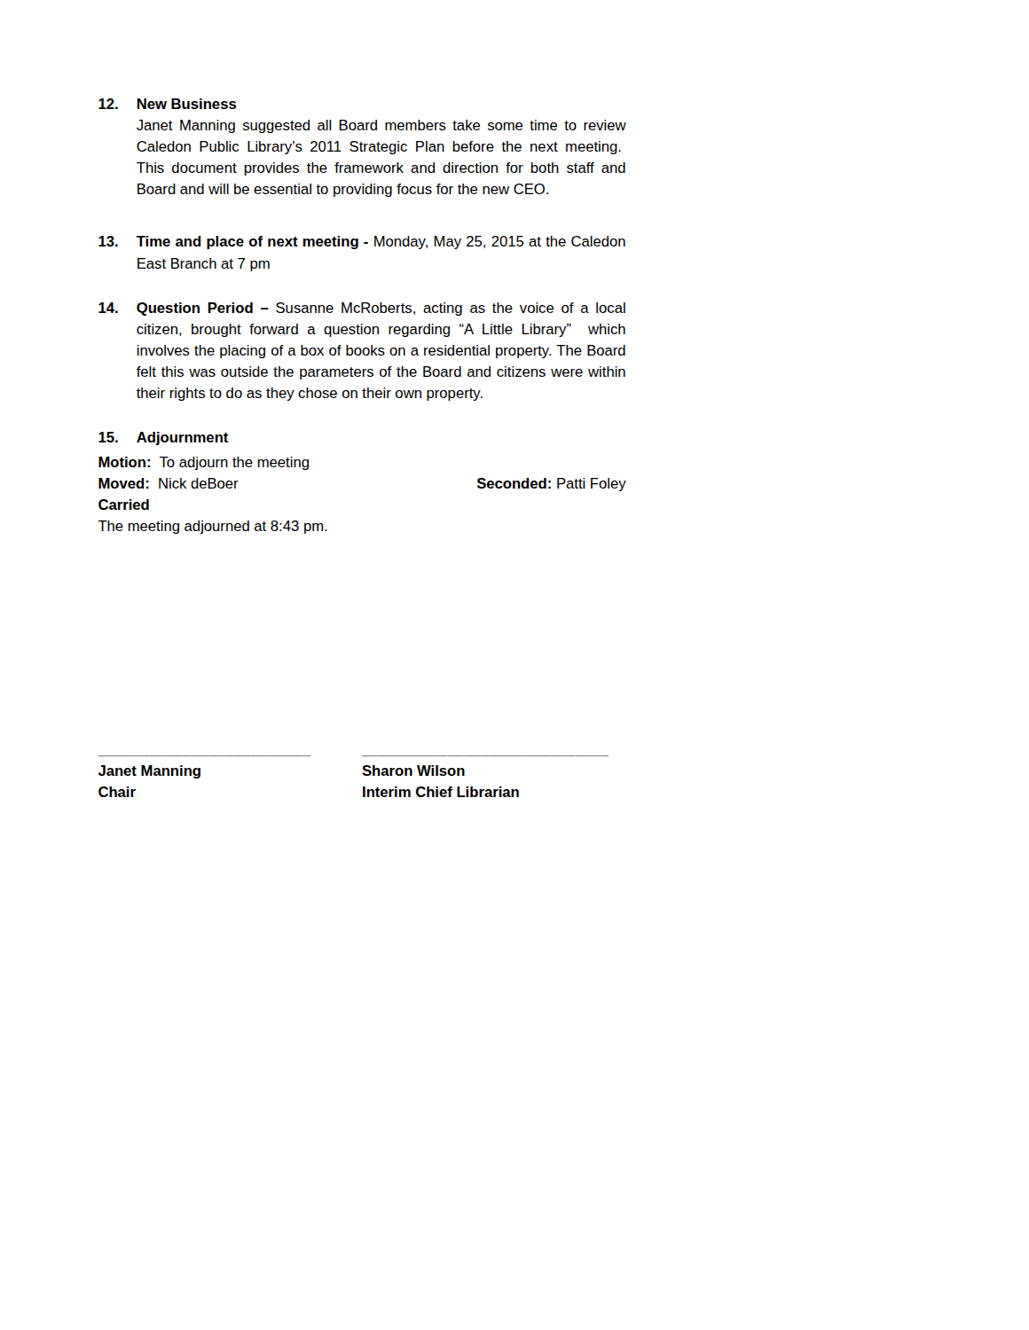12. New Business
Janet Manning suggested all Board members take some time to review Caledon Public Library’s 2011 Strategic Plan before the next meeting. This document provides the framework and direction for both staff and Board and will be essential to providing focus for the new CEO.
13. Time and place of next meeting - Monday, May 25, 2015 at the Caledon East Branch at 7 pm
14. Question Period – Susanne McRoberts, acting as the voice of a local citizen, brought forward a question regarding “A Little Library” which involves the placing of a box of books on a residential property. The Board felt this was outside the parameters of the Board and citizens were within their rights to do as they chose on their own property.
15. Adjournment
Motion: To adjourn the meeting
Moved: Nick deBoer Seconded: Patti Foley
Carried
The meeting adjourned at 8:43 pm.
| _________________________ Janet Manning Chair | _____________________________ Sharon Wilson Interim Chief Librarian |